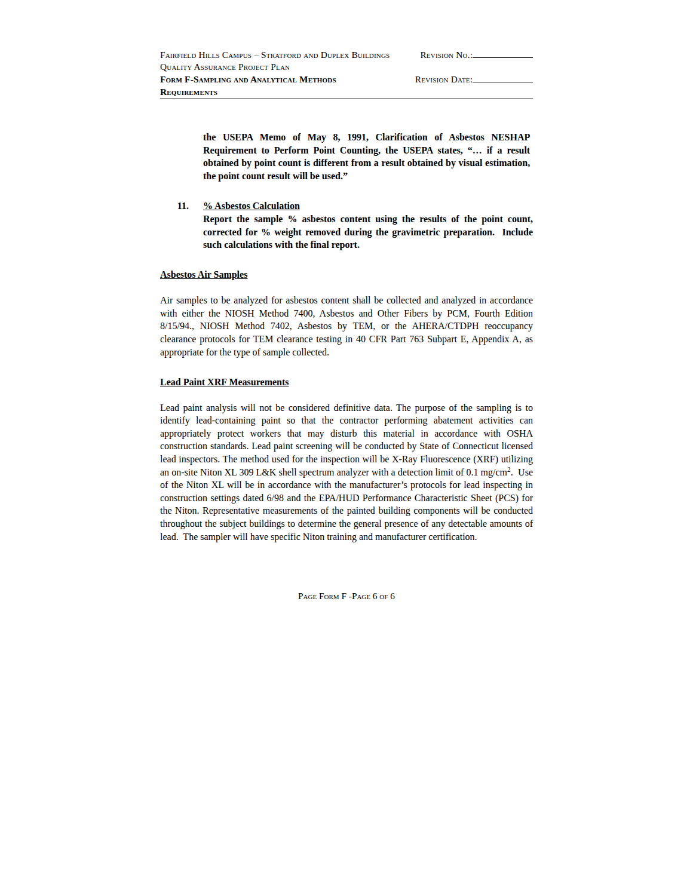Fairfield Hills Campus – Stratford and Duplex Buildings
Revision No.:
Quality Assurance Project Plan
Form F-Sampling and Analytical Methods Requirements
Revision Date:
the USEPA Memo of May 8, 1991, Clarification of Asbestos NESHAP Requirement to Perform Point Counting, the USEPA states, “… if a result obtained by point count is different from a result obtained by visual estimation, the point count result will be used.”
11. % Asbestos Calculation Report the sample % asbestos content using the results of the point count, corrected for % weight removed during the gravimetric preparation. Include such calculations with the final report.
Asbestos Air Samples
Air samples to be analyzed for asbestos content shall be collected and analyzed in accordance with either the NIOSH Method 7400, Asbestos and Other Fibers by PCM, Fourth Edition 8/15/94., NIOSH Method 7402, Asbestos by TEM, or the AHERA/CTDPH reoccupancy clearance protocols for TEM clearance testing in 40 CFR Part 763 Subpart E, Appendix A, as appropriate for the type of sample collected.
Lead Paint XRF Measurements
Lead paint analysis will not be considered definitive data. The purpose of the sampling is to identify lead-containing paint so that the contractor performing abatement activities can appropriately protect workers that may disturb this material in accordance with OSHA construction standards. Lead paint screening will be conducted by State of Connecticut licensed lead inspectors. The method used for the inspection will be X-Ray Fluorescence (XRF) utilizing an on-site Niton XL 309 L&K shell spectrum analyzer with a detection limit of 0.1 mg/cm2. Use of the Niton XL will be in accordance with the manufacturer’s protocols for lead inspecting in construction settings dated 6/98 and the EPA/HUD Performance Characteristic Sheet (PCS) for the Niton. Representative measurements of the painted building components will be conducted throughout the subject buildings to determine the general presence of any detectable amounts of lead. The sampler will have specific Niton training and manufacturer certification.
Page Form F -Page 6 of 6